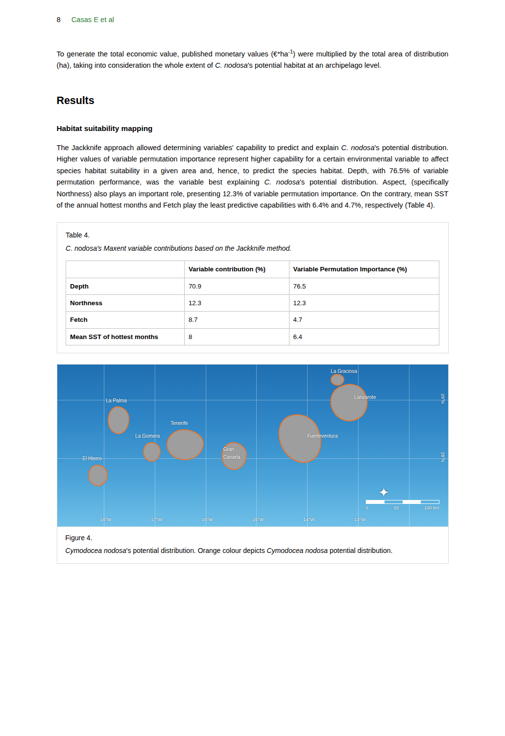8 Casas E et al
To generate the total economic value, published monetary values (€*ha-1) were multiplied by the total area of distribution (ha), taking into consideration the whole extent of C. nodosa's potential habitat at an archipelago level.
Results
Habitat suitability mapping
The Jackknife approach allowed determining variables' capability to predict and explain C. nodosa's potential distribution. Higher values of variable permutation importance represent higher capability for a certain environmental variable to affect species habitat suitability in a given area and, hence, to predict the species habitat. Depth, with 76.5% of variable permutation performance, was the variable best explaining C. nodosa's potential distribution. Aspect, (specifically Northness) also plays an important role, presenting 12.3% of variable permutation importance. On the contrary, mean SST of the annual hottest months and Fetch play the least predictive capabilities with 6.4% and 4.7%, respectively (Table 4).
Table 4.
C. nodosa's Maxent variable contributions based on the Jackknife method.
| | Variable contribution (%) | Variable Permutation Importance (%) |
| --- | --- | --- |
| Depth | 70.9 | 76.5 |
| Northness | 12.3 | 12.3 |
| Fetch | 8.7 | 4.7 |
| Mean SST of hottest months | 8 | 6.4 |
La Palma
El Hierro
La Gomera
Tenerife
Gran
Canaria
Fuerteventura
Lanzarote
La Graciosa
18°W
17°W
16°W
15°W
14°W
13°W
29°N
28°N
✦
050100 km
Figure 4.
Cymodocea nodosa's potential distribution. Orange colour depicts Cymodocea nodosa potential distribution.